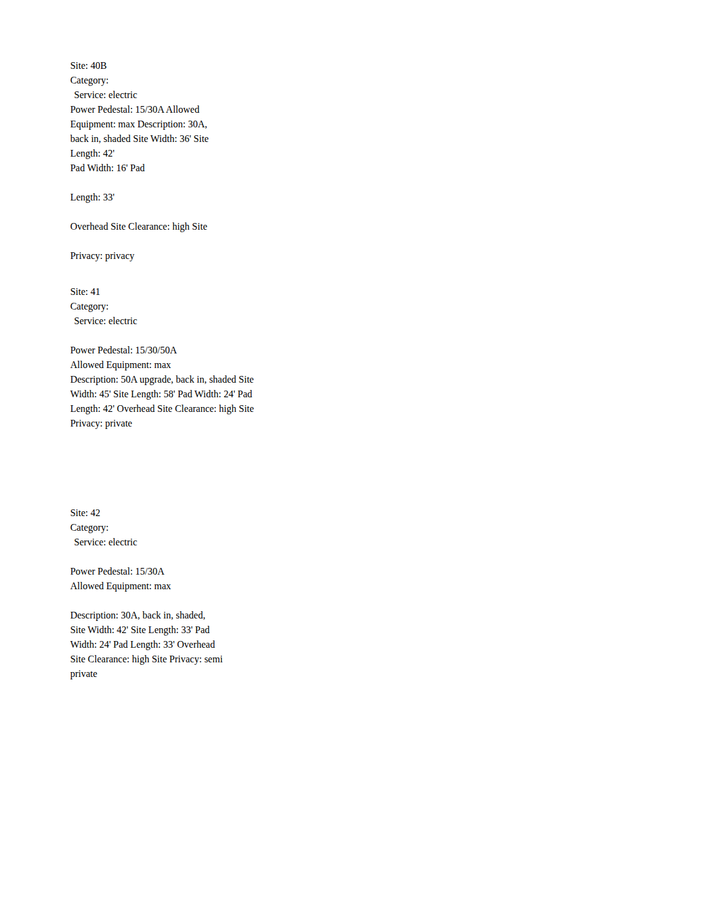Site: 40B
Category:
Service: electric
Power Pedestal: 15/30A Allowed
Equipment: max Description: 30A,
back in, shaded Site Width: 36' Site
Length: 42'
Pad Width: 16' Pad
Length: 33'
Overhead Site Clearance: high Site
Privacy: privacy
Site: 41
Category:
Service: electric
Power Pedestal: 15/30/50A
Allowed Equipment: max
Description: 50A upgrade, back in, shaded Site
Width: 45' Site Length: 58' Pad Width: 24' Pad
Length: 42' Overhead Site Clearance: high Site
Privacy: private
Site: 42
Category:
Service: electric
Power Pedestal: 15/30A
Allowed Equipment: max
Description: 30A, back in, shaded,
Site Width: 42' Site Length: 33' Pad
Width: 24' Pad Length: 33' Overhead
Site Clearance: high Site Privacy: semi
private